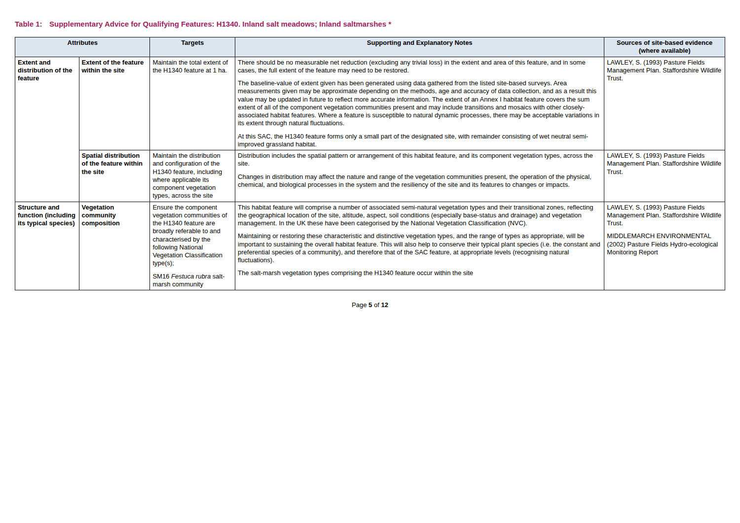Table 1: Supplementary Advice for Qualifying Features: H1340. Inland salt meadows; Inland saltmarshes *
| Attributes | Targets | Supporting and Explanatory Notes | Sources of site-based evidence (where available) |
| --- | --- | --- | --- |
| Extent and distribution of the feature | Extent of the feature within the site | Maintain the total extent of the H1340 feature at 1 ha. | There should be no measurable net reduction (excluding any trivial loss) in the extent and area of this feature, and in some cases, the full extent of the feature may need to be restored. The baseline-value of extent given has been generated using data gathered from the listed site-based surveys. Area measurements given may be approximate depending on the methods, age and accuracy of data collection, and as a result this value may be updated in future to reflect more accurate information. The extent of an Annex I habitat feature covers the sum extent of all of the component vegetation communities present and may include transitions and mosaics with other closely-associated habitat features. Where a feature is susceptible to natural dynamic processes, there may be acceptable variations in its extent through natural fluctuations. At this SAC, the H1340 feature forms only a small part of the designated site, with remainder consisting of wet neutral semi-improved grassland habitat. | LAWLEY, S. (1993) Pasture Fields Management Plan. Staffordshire Wildlife Trust. |
| Spatial distribution of the feature within the site | Maintain the distribution and configuration of the H1340 feature, including where applicable its component vegetation types, across the site | Distribution includes the spatial pattern or arrangement of this habitat feature, and its component vegetation types, across the site. Changes in distribution may affect the nature and range of the vegetation communities present, the operation of the physical, chemical, and biological processes in the system and the resiliency of the site and its features to changes or impacts. | LAWLEY, S. (1993) Pasture Fields Management Plan. Staffordshire Wildlife Trust. |
| Structure and function (including its typical species) | Vegetation community composition | Ensure the component vegetation communities of the H1340 feature are broadly referable to and characterised by the following National Vegetation Classification type(s); SM16 Festuca rubra salt-marsh community | This habitat feature will comprise a number of associated semi-natural vegetation types and their transitional zones, reflecting the geographical location of the site, altitude, aspect, soil conditions (especially base-status and drainage) and vegetation management. In the UK these have been categorised by the National Vegetation Classification (NVC). Maintaining or restoring these characteristic and distinctive vegetation types, and the range of types as appropriate, will be important to sustaining the overall habitat feature. This will also help to conserve their typical plant species (i.e. the constant and preferential species of a community), and therefore that of the SAC feature, at appropriate levels (recognising natural fluctuations). The salt-marsh vegetation types comprising the H1340 feature occur within the site | LAWLEY, S. (1993) Pasture Fields Management Plan. Staffordshire Wildlife Trust. MIDDLEMARCH ENVIRONMENTAL (2002) Pasture Fields Hydro-ecological Monitoring Report |
Page 5 of 12